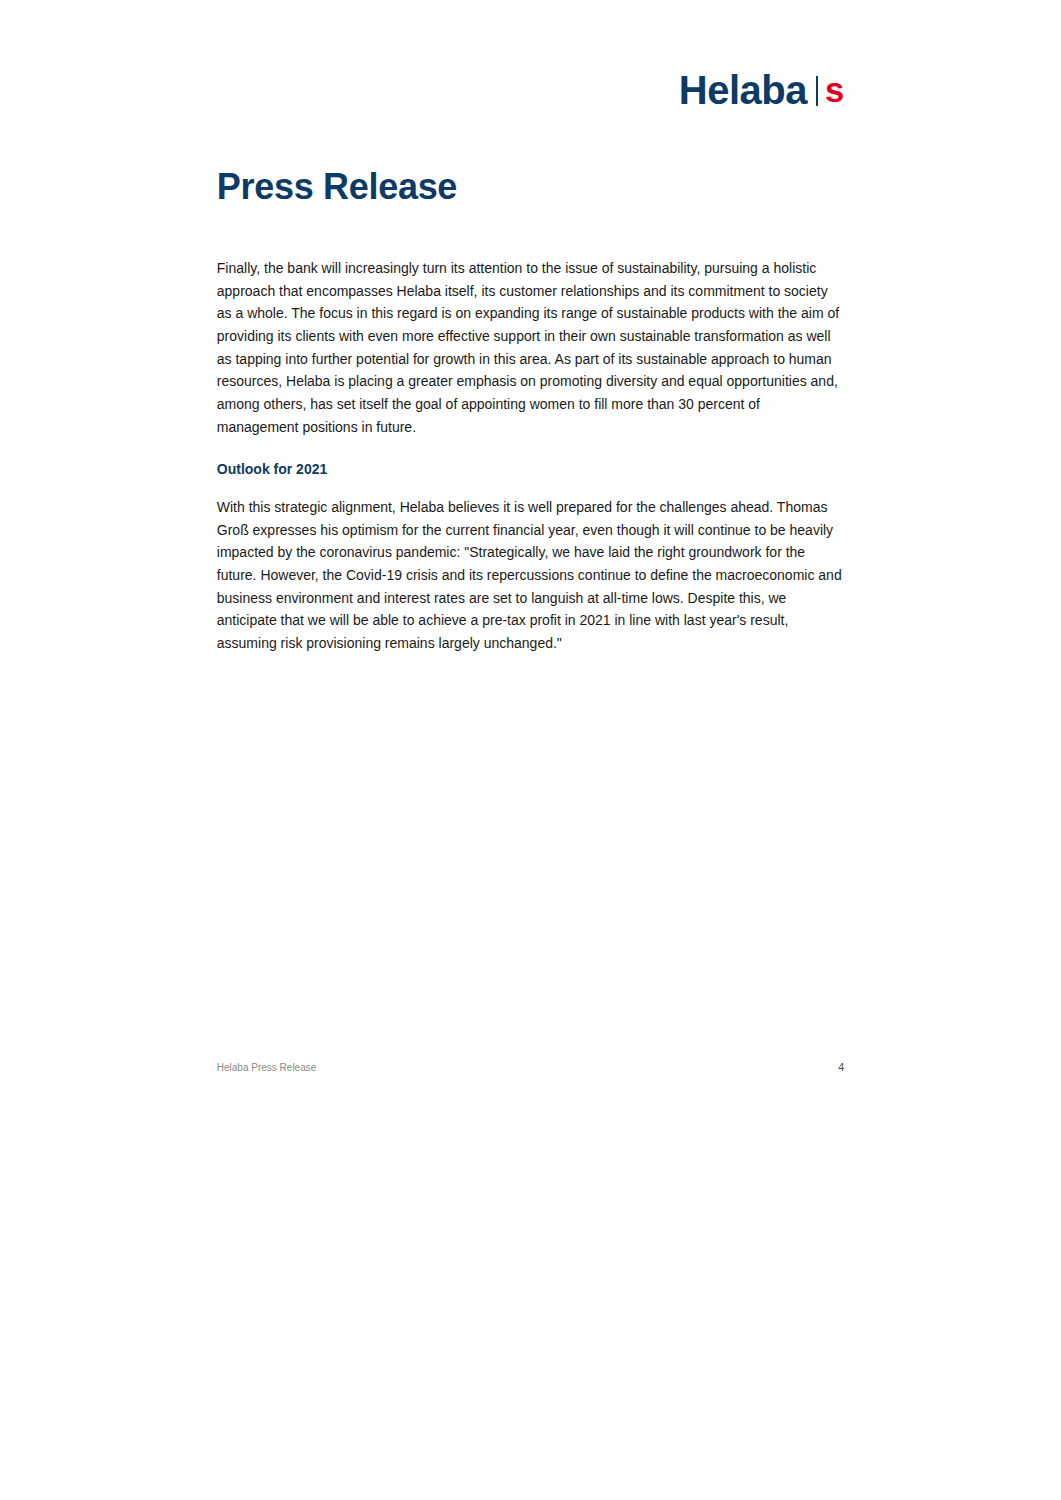Helaba s
Press Release
Finally, the bank will increasingly turn its attention to the issue of sustainability, pursuing a holistic approach that encompasses Helaba itself, its customer relationships and its commitment to society as a whole. The focus in this regard is on expanding its range of sustainable products with the aim of providing its clients with even more effective support in their own sustainable transformation as well as tapping into further potential for growth in this area. As part of its sustainable approach to human resources, Helaba is placing a greater emphasis on promoting diversity and equal opportunities and, among others, has set itself the goal of appointing women to fill more than 30 percent of management positions in future.
Outlook for 2021
With this strategic alignment, Helaba believes it is well prepared for the challenges ahead. Thomas Groß expresses his optimism for the current financial year, even though it will continue to be heavily impacted by the coronavirus pandemic: "Strategically, we have laid the right groundwork for the future. However, the Covid-19 crisis and its repercussions continue to define the macroeconomic and business environment and interest rates are set to languish at all-time lows. Despite this, we anticipate that we will be able to achieve a pre-tax profit in 2021 in line with last year's result, assuming risk provisioning remains largely unchanged."
Helaba Press Release 4